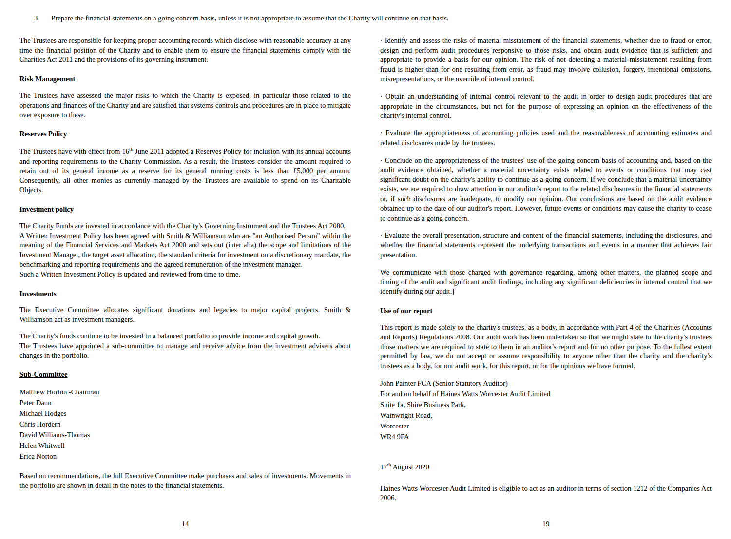3
Prepare the financial statements on a going concern basis, unless it is not appropriate to assume that the Charity will continue on that basis.
The Trustees are responsible for keeping proper accounting records which disclose with reasonable accuracy at any time the financial position of the Charity and to enable them to ensure the financial statements comply with the Charities Act 2011 and the provisions of its governing instrument.
Risk Management
The Trustees have assessed the major risks to which the Charity is exposed, in particular those related to the operations and finances of the Charity and are satisfied that systems controls and procedures are in place to mitigate over exposure to these.
Reserves Policy
The Trustees have with effect from 16th June 2011 adopted a Reserves Policy for inclusion with its annual accounts and reporting requirements to the Charity Commission. As a result, the Trustees consider the amount required to retain out of its general income as a reserve for its general running costs is less than £5,000 per annum. Consequently, all other monies as currently managed by the Trustees are available to spend on its Charitable Objects.
Investment policy
The Charity Funds are invested in accordance with the Charity's Governing Instrument and the Trustees Act 2000.
A Written Investment Policy has been agreed with Smith & Williamson who are "an Authorised Person" within the meaning of the Financial Services and Markets Act 2000 and sets out (inter alia) the scope and limitations of the Investment Manager, the target asset allocation, the standard criteria for investment on a discretionary mandate, the benchmarking and reporting requirements and the agreed remuneration of the investment manager.
Such a Written Investment Policy is updated and reviewed from time to time.
Investments
The Executive Committee allocates significant donations and legacies to major capital projects. Smith & Williamson act as investment managers.
The Charity's funds continue to be invested in a balanced portfolio to provide income and capital growth.
The Trustees have appointed a sub-committee to manage and receive advice from the investment advisers about changes in the portfolio.
Sub-Committee
Matthew Horton -Chairman
Peter Dann
Michael Hodges
Chris Hordern
David Williams-Thomas
Helen Whitwell
Erica Norton
Based on recommendations, the full Executive Committee make purchases and sales of investments. Movements in the portfolio are shown in detail in the notes to the financial statements.
· Identify and assess the risks of material misstatement of the financial statements, whether due to fraud or error, design and perform audit procedures responsive to those risks, and obtain audit evidence that is sufficient and appropriate to provide a basis for our opinion. The risk of not detecting a material misstatement resulting from fraud is higher than for one resulting from error, as fraud may involve collusion, forgery, intentional omissions, misrepresentations, or the override of internal control.
· Obtain an understanding of internal control relevant to the audit in order to design audit procedures that are appropriate in the circumstances, but not for the purpose of expressing an opinion on the effectiveness of the charity's internal control.
· Evaluate the appropriateness of accounting policies used and the reasonableness of accounting estimates and related disclosures made by the trustees.
· Conclude on the appropriateness of the trustees' use of the going concern basis of accounting and, based on the audit evidence obtained, whether a material uncertainty exists related to events or conditions that may cast significant doubt on the charity's ability to continue as a going concern. If we conclude that a material uncertainty exists, we are required to draw attention in our auditor's report to the related disclosures in the financial statements or, if such disclosures are inadequate, to modify our opinion. Our conclusions are based on the audit evidence obtained up to the date of our auditor's report. However, future events or conditions may cause the charity to cease to continue as a going concern.
· Evaluate the overall presentation, structure and content of the financial statements, including the disclosures, and whether the financial statements represent the underlying transactions and events in a manner that achieves fair presentation.
We communicate with those charged with governance regarding, among other matters, the planned scope and timing of the audit and significant audit findings, including any significant deficiencies in internal control that we identify during our audit.]
Use of our report
This report is made solely to the charity's trustees, as a body, in accordance with Part 4 of the Charities (Accounts and Reports) Regulations 2008. Our audit work has been undertaken so that we might state to the charity's trustees those matters we are required to state to them in an auditor's report and for no other purpose. To the fullest extent permitted by law, we do not accept or assume responsibility to anyone other than the charity and the charity's trustees as a body, for our audit work, for this report, or for the opinions we have formed.
John Painter FCA (Senior Statutory Auditor)
For and on behalf of Haines Watts Worcester Audit Limited
Suite 1a, Shire Business Park,
Wainwright Road,
Worcester
WR4 9FA
17th August 2020
Haines Watts Worcester Audit Limited is eligible to act as an auditor in terms of section 1212 of the Companies Act 2006.
14
19